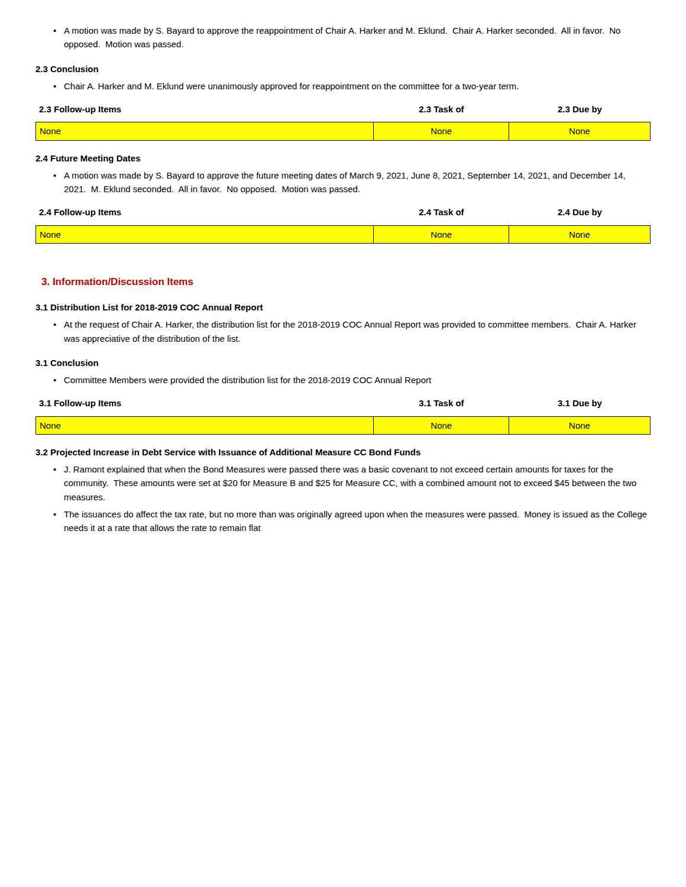A motion was made by S. Bayard to approve the reappointment of Chair A. Harker and M. Eklund. Chair A. Harker seconded. All in favor. No opposed. Motion was passed.
2.3 Conclusion
Chair A. Harker and M. Eklund were unanimously approved for reappointment on the committee for a two-year term.
| 2.3 Follow-up Items | 2.3 Task of | 2.3 Due by |
| None | None | None |
2.4 Future Meeting Dates
A motion was made by S. Bayard to approve the future meeting dates of March 9, 2021, June 8, 2021, September 14, 2021, and December 14, 2021. M. Eklund seconded. All in favor. No opposed. Motion was passed.
| 2.4 Follow-up Items | 2.4 Task of | 2.4 Due by |
| None | None | None |
3. Information/Discussion Items
3.1 Distribution List for 2018-2019 COC Annual Report
At the request of Chair A. Harker, the distribution list for the 2018-2019 COC Annual Report was provided to committee members. Chair A. Harker was appreciative of the distribution of the list.
3.1 Conclusion
Committee Members were provided the distribution list for the 2018-2019 COC Annual Report
| 3.1 Follow-up Items | 3.1 Task of | 3.1 Due by |
| None | None | None |
3.2 Projected Increase in Debt Service with Issuance of Additional Measure CC Bond Funds
J. Ramont explained that when the Bond Measures were passed there was a basic covenant to not exceed certain amounts for taxes for the community. These amounts were set at $20 for Measure B and $25 for Measure CC, with a combined amount not to exceed $45 between the two measures.
The issuances do affect the tax rate, but no more than was originally agreed upon when the measures were passed. Money is issued as the College needs it at a rate that allows the rate to remain flat